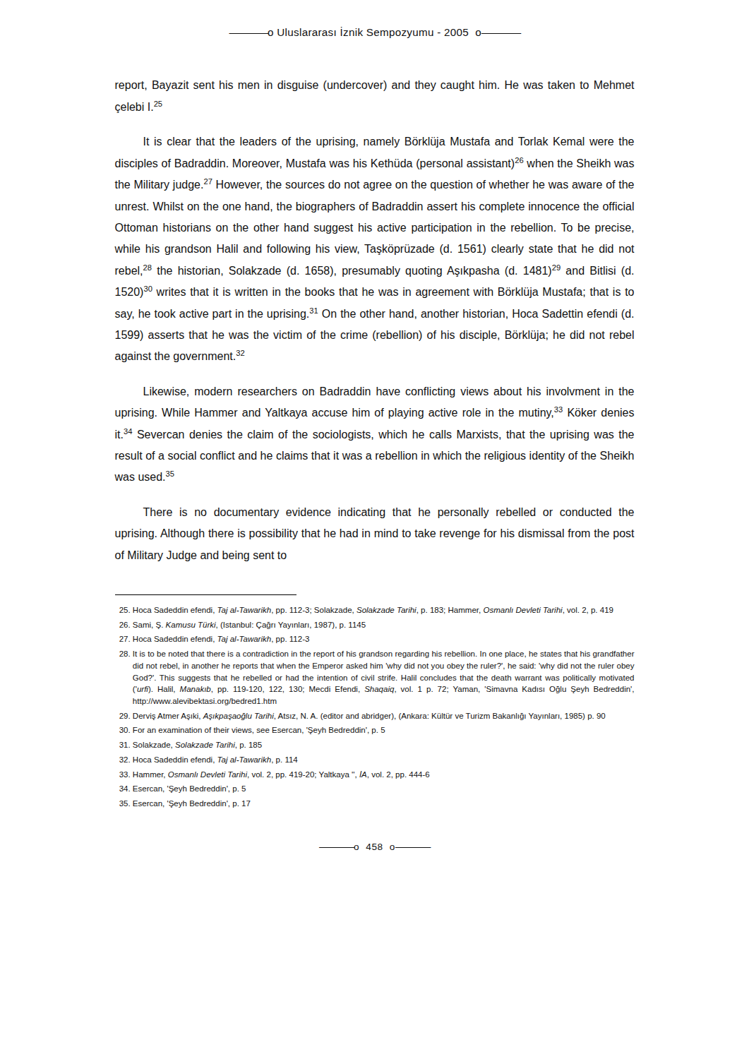————o Uluslararası İznik Sempozyumu - 2005 o————
report, Bayazit sent his men in disguise (undercover) and they caught him. He was taken to Mehmet çelebi I.25
It is clear that the leaders of the uprising, namely Börklüja Mustafa and Torlak Kemal were the disciples of Badraddin. Moreover, Mustafa was his Kethüda (personal assistant)26 when the Sheikh was the Military judge.27 However, the sources do not agree on the question of whether he was aware of the unrest. Whilst on the one hand, the biographers of Badraddin assert his complete innocence the official Ottoman historians on the other hand suggest his active participation in the rebellion. To be precise, while his grandson Halil and following his view, Taşköprüzade (d. 1561) clearly state that he did not rebel,28 the historian, Solakzade (d. 1658), presumably quoting Aşıkpasha (d. 1481)29 and Bitlisi (d. 1520)30 writes that it is written in the books that he was in agreement with Börklüja Mustafa; that is to say, he took active part in the uprising.31 On the other hand, another historian, Hoca Sadettin efendi (d. 1599) asserts that he was the victim of the crime (rebellion) of his disciple, Börklüja; he did not rebel against the government.32
Likewise, modern researchers on Badraddin have conflicting views about his involvment in the uprising. While Hammer and Yaltkaya accuse him of playing active role in the mutiny,33 Köker denies it.34 Severcan denies the claim of the sociologists, which he calls Marxists, that the uprising was the result of a social conflict and he claims that it was a rebellion in which the religious identity of the Sheikh was used.35
There is no documentary evidence indicating that he personally rebelled or conducted the uprising. Although there is possibility that he had in mind to take revenge for his dismissal from the post of Military Judge and being sent to
Hoca Sadeddin efendi, Taj al-Tawarikh, pp. 112-3; Solakzade, Solakzade Tarihi, p. 183; Hammer, Osmanlı Devleti Tarihi, vol. 2, p. 419
Sami, Ş. Kamusu Türki, (Istanbul: Çağrı Yayınları, 1987), p. 1145
Hoca Sadeddin efendi, Taj al-Tawarikh, pp. 112-3
It is to be noted that there is a contradiction in the report of his grandson regarding his rebellion. In one place, he states that his grandfather did not rebel, in another he reports that when the Emperor asked him 'why did not you obey the ruler?', he said: 'why did not the ruler obey God?'. This suggests that he rebelled or had the intention of civil strife. Halil concludes that the death warrant was politically motivated ('urfi). Halil, Manakıb, pp. 119-120, 122, 130; Mecdi Efendi, Shaqaiq, vol. 1 p. 72; Yaman, 'Simavna Kadısı Oğlu Şeyh Bedreddin', http://www.alevibektasi.org/bedred1.htm
Derviş Atmer Aşıki, Aşıkpaşaoğlu Tarihi, Atsız, N. A. (editor and abridger), (Ankara: Kültür ve Turizm Bakanlığı Yayınları, 1985) p. 90
For an examination of their views, see Esercan, 'Şeyh Bedreddin', p. 5
Solakzade, Solakzade Tarihi, p. 185
Hoca Sadeddin efendi, Taj al-Tawarikh, p. 114
Hammer, Osmanlı Devleti Tarihi, vol. 2, pp. 419-20; Yaltkaya '', İA, vol. 2, pp. 444-6
Esercan, 'Şeyh Bedreddin', p. 5
Esercan, 'Şeyh Bedreddin', p. 17
————o 458 o————